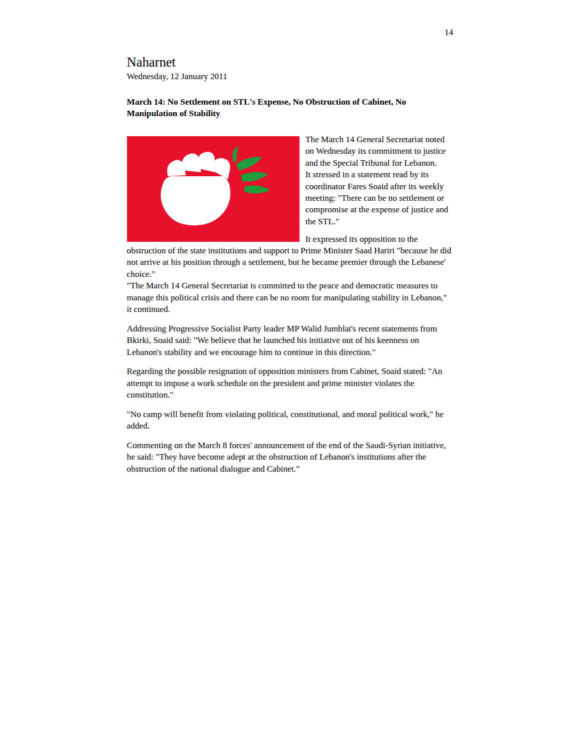14
Naharnet
Wednesday, 12 January 2011
March 14: No Settlement on STL's Expense, No Obstruction of Cabinet, No Manipulation of Stability
The March 14 General Secretariat noted on Wednesday its commitment to justice and the Special Tribunal for Lebanon.
It stressed in a statement read by its coordinator Fares Soaid after its weekly meeting: "There can be no settlement or compromise at the expense of justice and the STL."
It expressed its opposition to the obstruction of the state institutions and support to Prime Minister Saad Hariri "because he did not arrive at his position through a settlement, but he became premier through the Lebanese' choice."
"The March 14 General Secretariat is committed to the peace and democratic measures to manage this political crisis and there can be no room for manipulating stability in Lebanon," it continued.
Addressing Progressive Socialist Party leader MP Walid Jumblat's recent statements from Bkirki, Soaid said: "We believe that he launched his initiative out of his keenness on Lebanon's stability and we encourage him to continue in this direction."
Regarding the possible resignation of opposition ministers from Cabinet, Soaid stated: "An attempt to impose a work schedule on the president and prime minister violates the constitution."
"No camp will benefit from violating political, constitutional, and moral political work," he added.
Commenting on the March 8 forces' announcement of the end of the Saudi-Syrian initiative, he said: "They have become adept at the obstruction of Lebanon's institutions after the obstruction of the national dialogue and Cabinet."